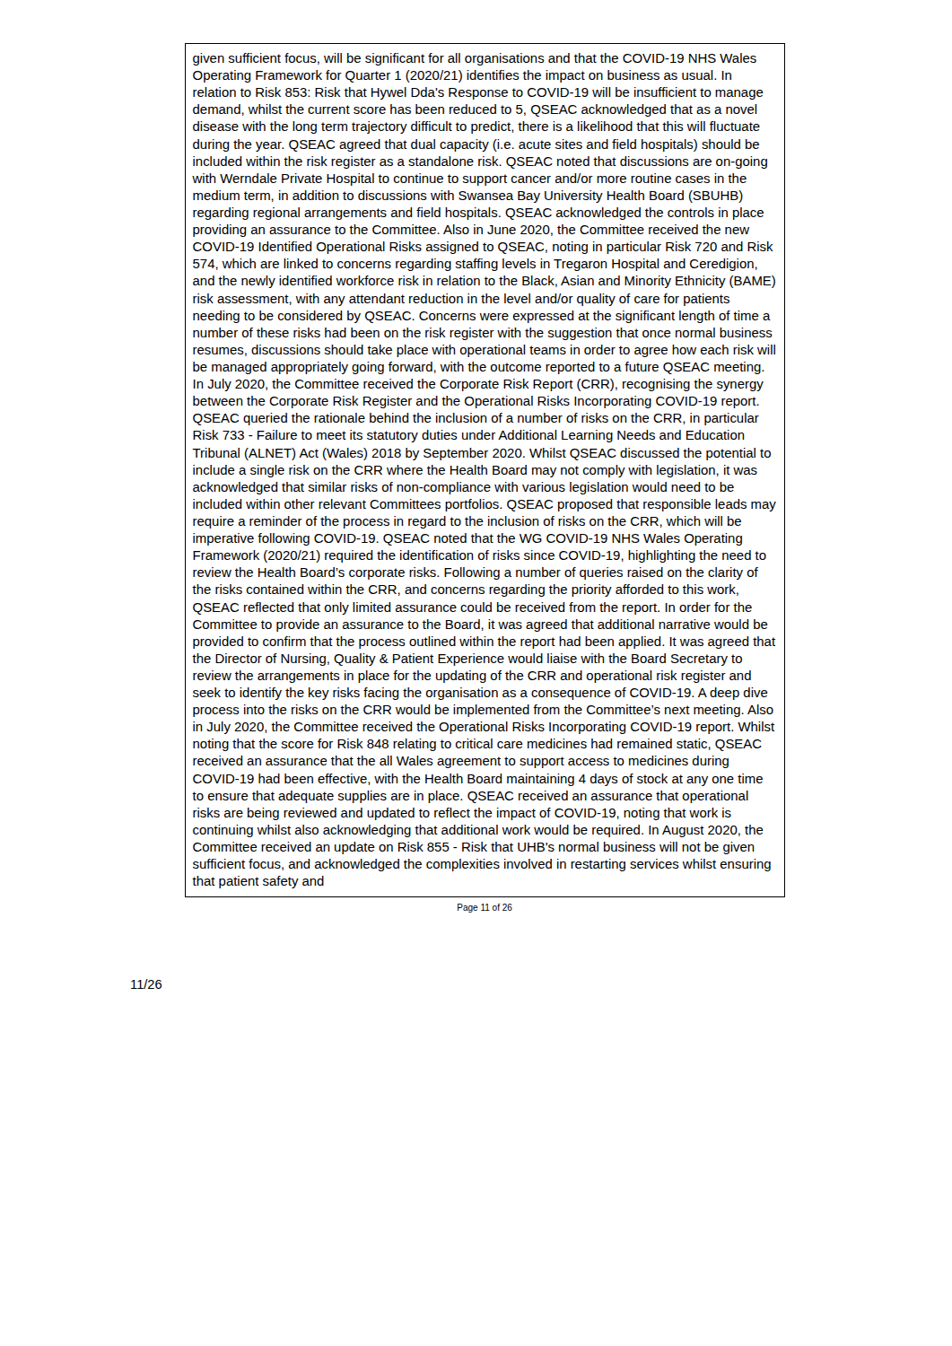given sufficient focus, will be significant for all organisations and that the COVID-19 NHS Wales Operating Framework for Quarter 1 (2020/21) identifies the impact on business as usual. In relation to Risk 853: Risk that Hywel Dda's Response to COVID-19 will be insufficient to manage demand, whilst the current score has been reduced to 5, QSEAC acknowledged that as a novel disease with the long term trajectory difficult to predict, there is a likelihood that this will fluctuate during the year. QSEAC agreed that dual capacity (i.e. acute sites and field hospitals) should be included within the risk register as a standalone risk. QSEAC noted that discussions are on-going with Werndale Private Hospital to continue to support cancer and/or more routine cases in the medium term, in addition to discussions with Swansea Bay University Health Board (SBUHB) regarding regional arrangements and field hospitals. QSEAC acknowledged the controls in place providing an assurance to the Committee. Also in June 2020, the Committee received the new COVID-19 Identified Operational Risks assigned to QSEAC, noting in particular Risk 720 and Risk 574, which are linked to concerns regarding staffing levels in Tregaron Hospital and Ceredigion, and the newly identified workforce risk in relation to the Black, Asian and Minority Ethnicity (BAME) risk assessment, with any attendant reduction in the level and/or quality of care for patients needing to be considered by QSEAC. Concerns were expressed at the significant length of time a number of these risks had been on the risk register with the suggestion that once normal business resumes, discussions should take place with operational teams in order to agree how each risk will be managed appropriately going forward, with the outcome reported to a future QSEAC meeting.
In July 2020, the Committee received the Corporate Risk Report (CRR), recognising the synergy between the Corporate Risk Register and the Operational Risks Incorporating COVID-19 report. QSEAC queried the rationale behind the inclusion of a number of risks on the CRR, in particular Risk 733 - Failure to meet its statutory duties under Additional Learning Needs and Education Tribunal (ALNET) Act (Wales) 2018 by September 2020. Whilst QSEAC discussed the potential to include a single risk on the CRR where the Health Board may not comply with legislation, it was acknowledged that similar risks of non-compliance with various legislation would need to be included within other relevant Committees portfolios. QSEAC proposed that responsible leads may require a reminder of the process in regard to the inclusion of risks on the CRR, which will be imperative following COVID-19. QSEAC noted that the WG COVID-19 NHS Wales Operating Framework (2020/21) required the identification of risks since COVID-19, highlighting the need to review the Health Board’s corporate risks. Following a number of queries raised on the clarity of the risks contained within the CRR, and concerns regarding the priority afforded to this work, QSEAC reflected that only limited assurance could be received from the report. In order for the Committee to provide an assurance to the Board, it was agreed that additional narrative would be provided to confirm that the process outlined within the report had been applied. It was agreed that the Director of Nursing, Quality & Patient Experience would liaise with the Board Secretary to review the arrangements in place for the updating of the CRR and operational risk register and seek to identify the key risks facing the organisation as a consequence of COVID-19. A deep dive process into the risks on the CRR would be implemented from the Committee’s next meeting. Also in July 2020, the Committee received the Operational Risks Incorporating COVID-19 report. Whilst noting that the score for Risk 848 relating to critical care medicines had remained static, QSEAC received an assurance that the all Wales agreement to support access to medicines during COVID-19 had been effective, with the Health Board maintaining 4 days of stock at any one time to ensure that adequate supplies are in place. QSEAC received an assurance that operational risks are being reviewed and updated to reflect the impact of COVID-19, noting that work is continuing whilst also acknowledging that additional work would be required. In August 2020, the Committee received an update on Risk 855 - Risk that UHB's normal business will not be given sufficient focus, and acknowledged the complexities involved in restarting services whilst ensuring that patient safety and
Page 11 of 26
11/26